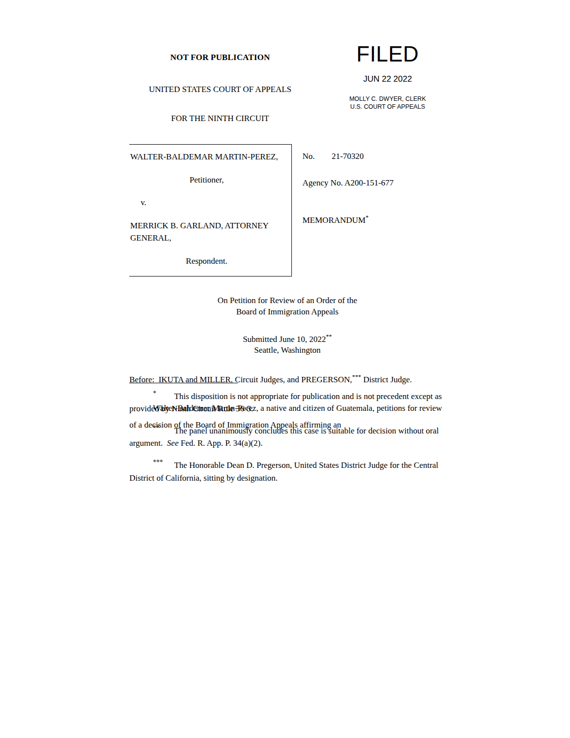NOT FOR PUBLICATION
UNITED STATES COURT OF APPEALS
FOR THE NINTH CIRCUIT
FILED
JUN 22 2022
MOLLY C. DWYER, CLERK
U.S. COURT OF APPEALS
WALTER-BALDEMAR MARTIN-PEREZ,
Petitioner,
v.
MERRICK B. GARLAND, Attorney
General,
Respondent.
No. 21-70320
Agency No. A200-151-677
MEMORANDUM*
On Petition for Review of an Order of the
Board of Immigration Appeals
Submitted June 10, 2022**
Seattle, Washington
Before: IKUTA and MILLER, Circuit Judges, and PREGERSON,*** District Judge.
Walter-Baldemar Martin-Perez, a native and citizen of Guatemala, petitions for review of a decision of the Board of Immigration Appeals affirming an
*This disposition is not appropriate for publication and is not precedent except as provided by Ninth Circuit Rule 36-3.
**The panel unanimously concludes this case is suitable for decision without oral argument. See Fed. R. App. P. 34(a)(2).
***The Honorable Dean D. Pregerson, United States District Judge for the Central District of California, sitting by designation.